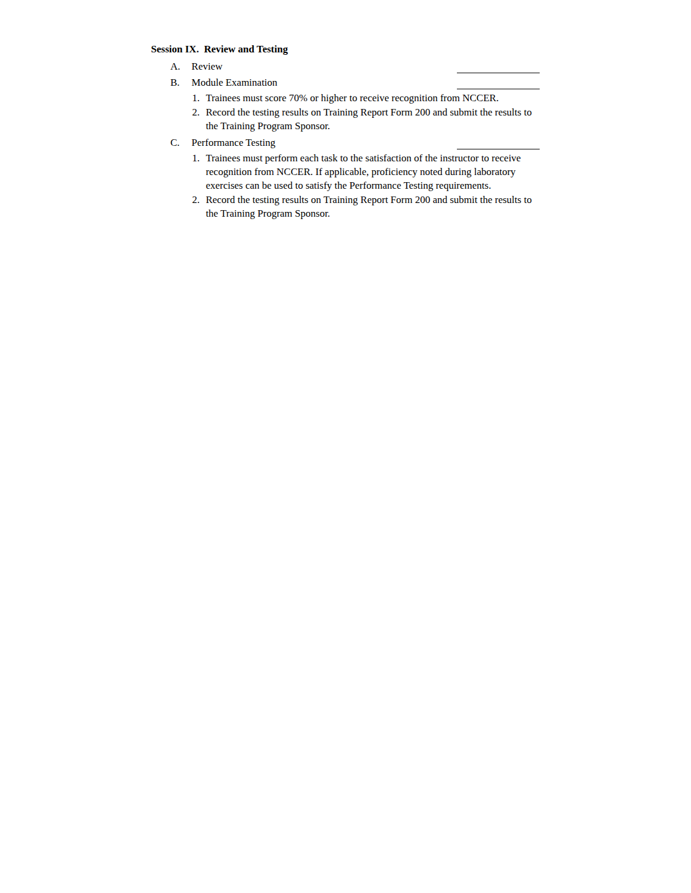Session IX. Review and Testing
A. Review
B. Module Examination
1. Trainees must score 70% or higher to receive recognition from NCCER.
2. Record the testing results on Training Report Form 200 and submit the results to the Training Program Sponsor.
C. Performance Testing
1. Trainees must perform each task to the satisfaction of the instructor to receive recognition from NCCER. If applicable, proficiency noted during laboratory exercises can be used to satisfy the Performance Testing requirements.
2. Record the testing results on Training Report Form 200 and submit the results to the Training Program Sponsor.